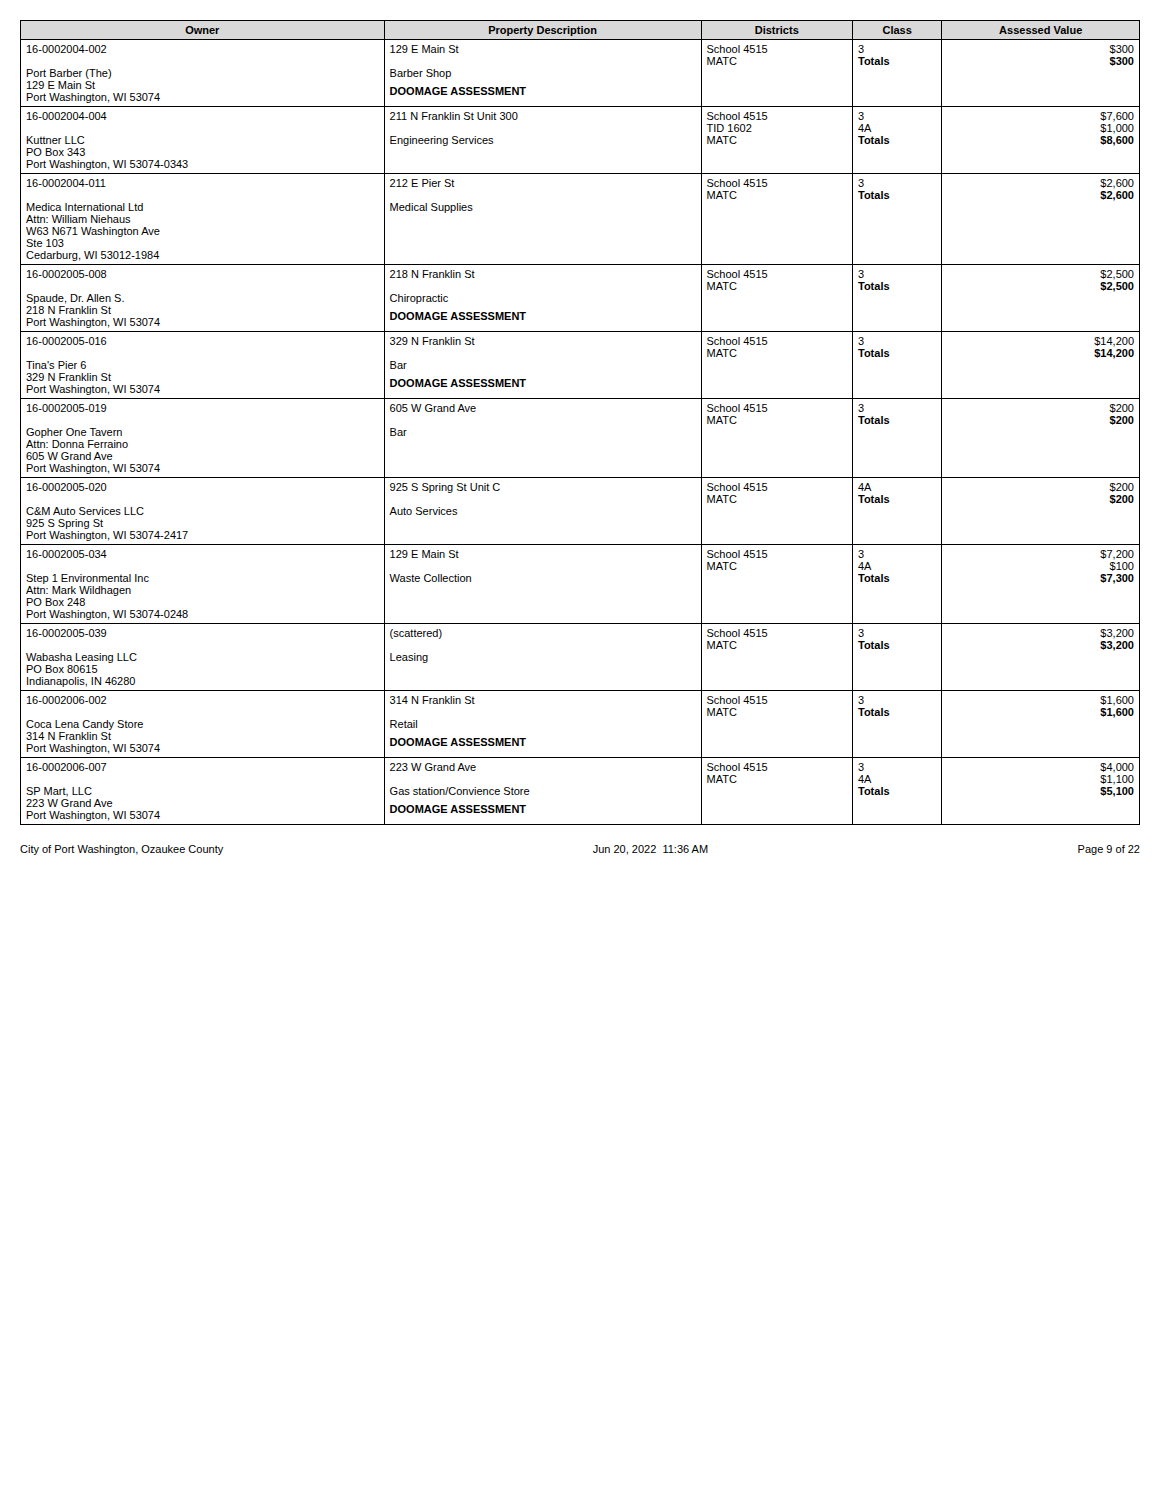| Owner | Property Description | Districts | Class | Assessed Value |
| --- | --- | --- | --- | --- |
| 16-0002004-002 Port Barber (The) 129 E Main St Port Washington, WI 53074 | 129 E Main St Barber Shop DOOMAGE ASSESSMENT | School 4515 MATC | 3 Totals | $300 $300 |
| 16-0002004-004 Kuttner LLC PO Box 343 Port Washington, WI 53074-0343 | 211 N Franklin St Unit 300 Engineering Services | School 4515 TID 1602 MATC | 3 4A Totals | $7,600 $1,000 $8,600 |
| 16-0002004-011 Medica International Ltd Attn: William Niehaus W63 N671 Washington Ave Ste 103 Cedarburg, WI 53012-1984 | 212 E Pier St Medical Supplies | School 4515 MATC | 3 Totals | $2,600 $2,600 |
| 16-0002005-008 Spaude, Dr. Allen S. 218 N Franklin St Port Washington, WI 53074 | 218 N Franklin St Chiropractic DOOMAGE ASSESSMENT | School 4515 MATC | 3 Totals | $2,500 $2,500 |
| 16-0002005-016 Tina's Pier 6 329 N Franklin St Port Washington, WI 53074 | 329 N Franklin St Bar DOOMAGE ASSESSMENT | School 4515 MATC | 3 Totals | $14,200 $14,200 |
| 16-0002005-019 Gopher One Tavern Attn: Donna Ferraino 605 W Grand Ave Port Washington, WI 53074 | 605 W Grand Ave Bar | School 4515 MATC | 3 Totals | $200 $200 |
| 16-0002005-020 C&M Auto Services LLC 925 S Spring St Port Washington, WI 53074-2417 | 925 S Spring St Unit C Auto Services | School 4515 MATC | 4A Totals | $200 $200 |
| 16-0002005-034 Step 1 Environmental Inc Attn: Mark Wildhagen PO Box 248 Port Washington, WI 53074-0248 | 129 E Main St Waste Collection | School 4515 MATC | 3 4A Totals | $7,200 $100 $7,300 |
| 16-0002005-039 Wabasha Leasing LLC PO Box 80615 Indianapolis, IN 46280 | (scattered) Leasing | School 4515 MATC | 3 Totals | $3,200 $3,200 |
| 16-0002006-002 Coca Lena Candy Store 314 N Franklin St Port Washington, WI 53074 | 314 N Franklin St Retail DOOMAGE ASSESSMENT | School 4515 MATC | 3 Totals | $1,600 $1,600 |
| 16-0002006-007 SP Mart, LLC 223 W Grand Ave Port Washington, WI 53074 | 223 W Grand Ave Gas station/Convience Store DOOMAGE ASSESSMENT | School 4515 MATC | 3 4A Totals | $4,000 $1,100 $5,100 |
City of Port Washington, Ozaukee County Jun 20, 2022 11:36 AM Page 9 of 22